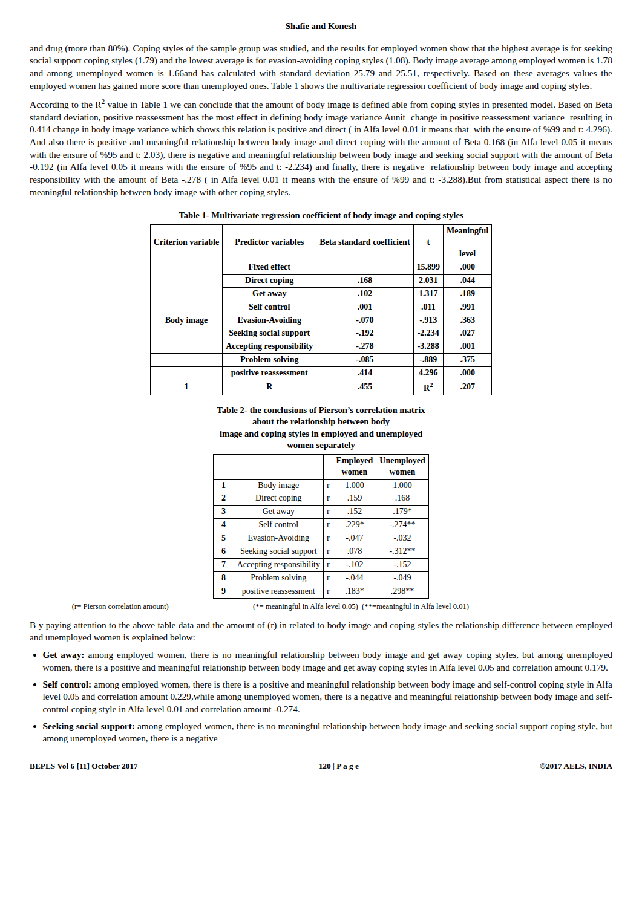Shafie and Konesh
and drug (more than 80%). Coping styles of the sample group was studied, and the results for employed women show that the highest average is for seeking social support coping styles (1.79) and the lowest average is for evasion-avoiding coping styles (1.08). Body image average among employed women is 1.78 and among unemployed women is 1.66and has calculated with standard deviation 25.79 and 25.51, respectively. Based on these averages values the employed women has gained more score than unemployed ones. Table 1 shows the multivariate regression coefficient of body image and coping styles.
According to the R2 value in Table 1 we can conclude that the amount of body image is defined able from coping styles in presented model. Based on Beta standard deviation, positive reassessment has the most effect in defining body image variance Aunit change in positive reassessment variance resulting in 0.414 change in body image variance which shows this relation is positive and direct ( in Alfa level 0.01 it means that with the ensure of %99 and t: 4.296). And also there is positive and meaningful relationship between body image and direct coping with the amount of Beta 0.168 (in Alfa level 0.05 it means with the ensure of %95 and t: 2.03), there is negative and meaningful relationship between body image and seeking social support with the amount of Beta -0.192 (in Alfa level 0.05 it means with the ensure of %95 and t: -2.234) and finally, there is negative relationship between body image and accepting responsibility with the amount of Beta -.278 ( in Alfa level 0.01 it means with the ensure of %99 and t: -3.288).But from statistical aspect there is no meaningful relationship between body image with other coping styles.
Table 1- Multivariate regression coefficient of body image and coping styles
| Criterion variable | Predictor variables | Beta standard coefficient | t | Meaningful level |
| --- | --- | --- | --- | --- |
| | Fixed effect | | 15.899 | .000 |
| Direct coping | .168 | 2.031 | .044 |
| Get away | .102 | 1.317 | .189 |
| Self control | .001 | .011 | .991 |
| Body image | Evasion-Avoiding | -.070 | -.913 | .363 |
| | Seeking social support | -.192 | -2.234 | .027 |
| | Accepting responsibility | -.278 | -3.288 | .001 |
| | Problem solving | -.085 | -.889 | .375 |
| | positive reassessment | .414 | 4.296 | .000 |
| 1 | R | .455 | R 2 | .207 |
Table 2- the conclusions of Pierson’s correlation matrix about the relationship between body image and coping styles in employed and unemployed women separately
| | | | Employed women | Unemployed women |
| --- | --- | --- | --- | --- |
| 1 | Body image | r | 1.000 | 1.000 |
| 2 | Direct coping | r | .159 | .168 |
| 3 | Get away | r | .152 | .179* |
| 4 | Self control | r | .229* | -.274** |
| 5 | Evasion-Avoiding | r | -.047 | -.032 |
| 6 | Seeking social support | r | .078 | -.312** |
| 7 | Accepting responsibility | r | -.102 | -.152 |
| 8 | Problem solving | r | -.044 | -.049 |
| 9 | positive reassessment | r | .183* | .298** |
(r= Pierson correlation amount) (*= meaningful in Alfa level 0.05) (**=meaningful in Alfa level 0.01)
B y paying attention to the above table data and the amount of (r) in related to body image and coping styles the relationship difference between employed and unemployed women is explained below:
Get away: among employed women, there is no meaningful relationship between body image and get away coping styles, but among unemployed women, there is a positive and meaningful relationship between body image and get away coping styles in Alfa level 0.05 and correlation amount 0.179.
Self control: among employed women, there is there is a positive and meaningful relationship between body image and self-control coping style in Alfa level 0.05 and correlation amount 0.229,while among unemployed women, there is a negative and meaningful relationship between body image and self-control coping style in Alfa level 0.01 and correlation amount -0.274.
Seeking social support: among employed women, there is no meaningful relationship between body image and seeking social support coping style, but among unemployed women, there is a negative
BEPLS Vol 6 [11] October 2017 120 | P a g e ©2017 AELS, INDIA